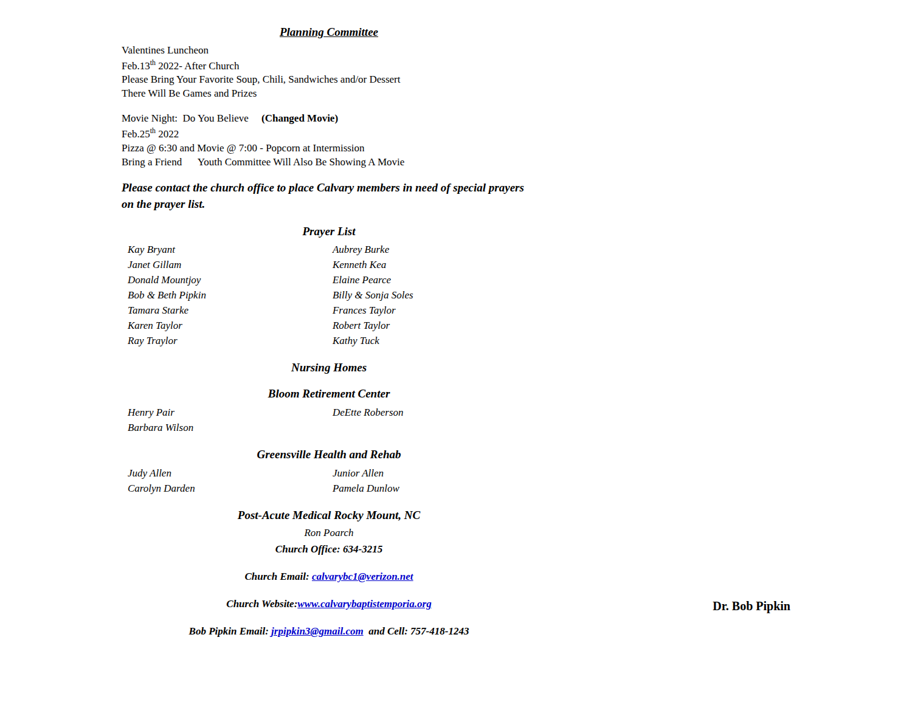Planning Committee
Valentines Luncheon
Feb.13th 2022- After Church
Please Bring Your Favorite Soup, Chili, Sandwiches and/or Dessert
There Will Be Games and Prizes
Movie Night: Do You Believe (Changed Movie)
Feb.25th 2022
Pizza @ 6:30 and Movie @ 7:00 - Popcorn at Intermission
Bring a Friend Youth Committee Will Also Be Showing A Movie
Please contact the church office to place Calvary members in need of special prayers on the prayer list.
Prayer List
| Kay Bryant | Aubrey Burke |
| Janet Gillam | Kenneth Kea |
| Donald Mountjoy | Elaine Pearce |
| Bob & Beth Pipkin | Billy & Sonja Soles |
| Tamara Starke | Frances Taylor |
| Karen Taylor | Robert Taylor |
| Ray Traylor | Kathy Tuck |
Nursing Homes
Bloom Retirement Center
| Henry Pair | DeEtte Roberson |
| Barbara Wilson | |
Greensville Health and Rehab
| Judy Allen | Junior Allen |
| Carolyn Darden | Pamela Dunlow |
Post-Acute Medical Rocky Mount, NC
Ron Poarch
Church Office: 634-3215
Church Email: calvarybc1@verizon.net
Church Website:www.calvarybaptistemporia.org
Bob Pipkin Email: jrpipkin3@gmail.com and Cell: 757-418-1243
Dr. Bob Pipkin